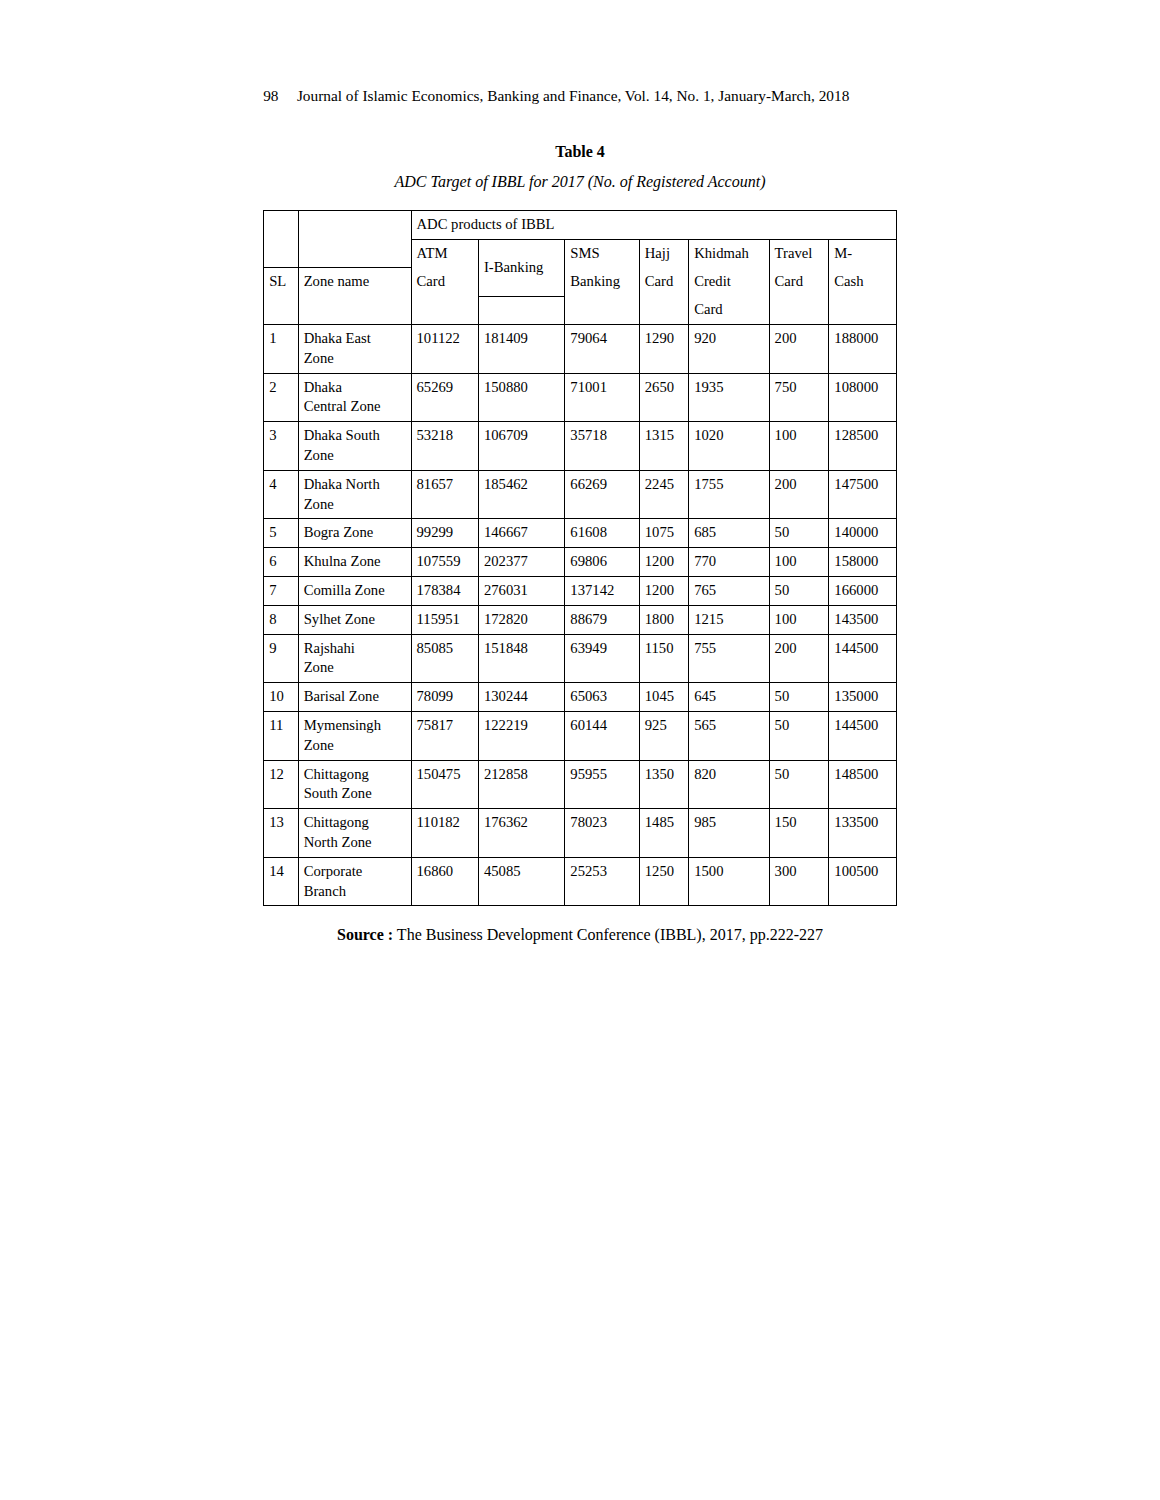98 Journal of Islamic Economics, Banking and Finance, Vol. 14, No. 1, January-March, 2018
Table 4
ADC Target of IBBL for 2017 (No. of Registered Account)
| | | ADC products of IBBL |
| --- | --- | --- |
| ATM | I-Banking | SMS | Hajj | Khidmah | Travel | M- |
| SL | Zone name | Card | Banking | Card | Credit | Card | Cash |
| | | | | | | Card | | |
| 1 | Dhaka East Zone | 101122 | 181409 | 79064 | 1290 | 920 | 200 | 188000 |
| 2 | Dhaka Central Zone | 65269 | 150880 | 71001 | 2650 | 1935 | 750 | 108000 |
| 3 | Dhaka South Zone | 53218 | 106709 | 35718 | 1315 | 1020 | 100 | 128500 |
| 4 | Dhaka North Zone | 81657 | 185462 | 66269 | 2245 | 1755 | 200 | 147500 |
| 5 | Bogra Zone | 99299 | 146667 | 61608 | 1075 | 685 | 50 | 140000 |
| 6 | Khulna Zone | 107559 | 202377 | 69806 | 1200 | 770 | 100 | 158000 |
| 7 | Comilla Zone | 178384 | 276031 | 137142 | 1200 | 765 | 50 | 166000 |
| 8 | Sylhet Zone | 115951 | 172820 | 88679 | 1800 | 1215 | 100 | 143500 |
| 9 | Rajshahi Zone | 85085 | 151848 | 63949 | 1150 | 755 | 200 | 144500 |
| 10 | Barisal Zone | 78099 | 130244 | 65063 | 1045 | 645 | 50 | 135000 |
| 11 | Mymensingh Zone | 75817 | 122219 | 60144 | 925 | 565 | 50 | 144500 |
| 12 | Chittagong South Zone | 150475 | 212858 | 95955 | 1350 | 820 | 50 | 148500 |
| 13 | Chittagong North Zone | 110182 | 176362 | 78023 | 1485 | 985 | 150 | 133500 |
| 14 | Corporate Branch | 16860 | 45085 | 25253 | 1250 | 1500 | 300 | 100500 |
Source : The Business Development Conference (IBBL), 2017, pp.222-227